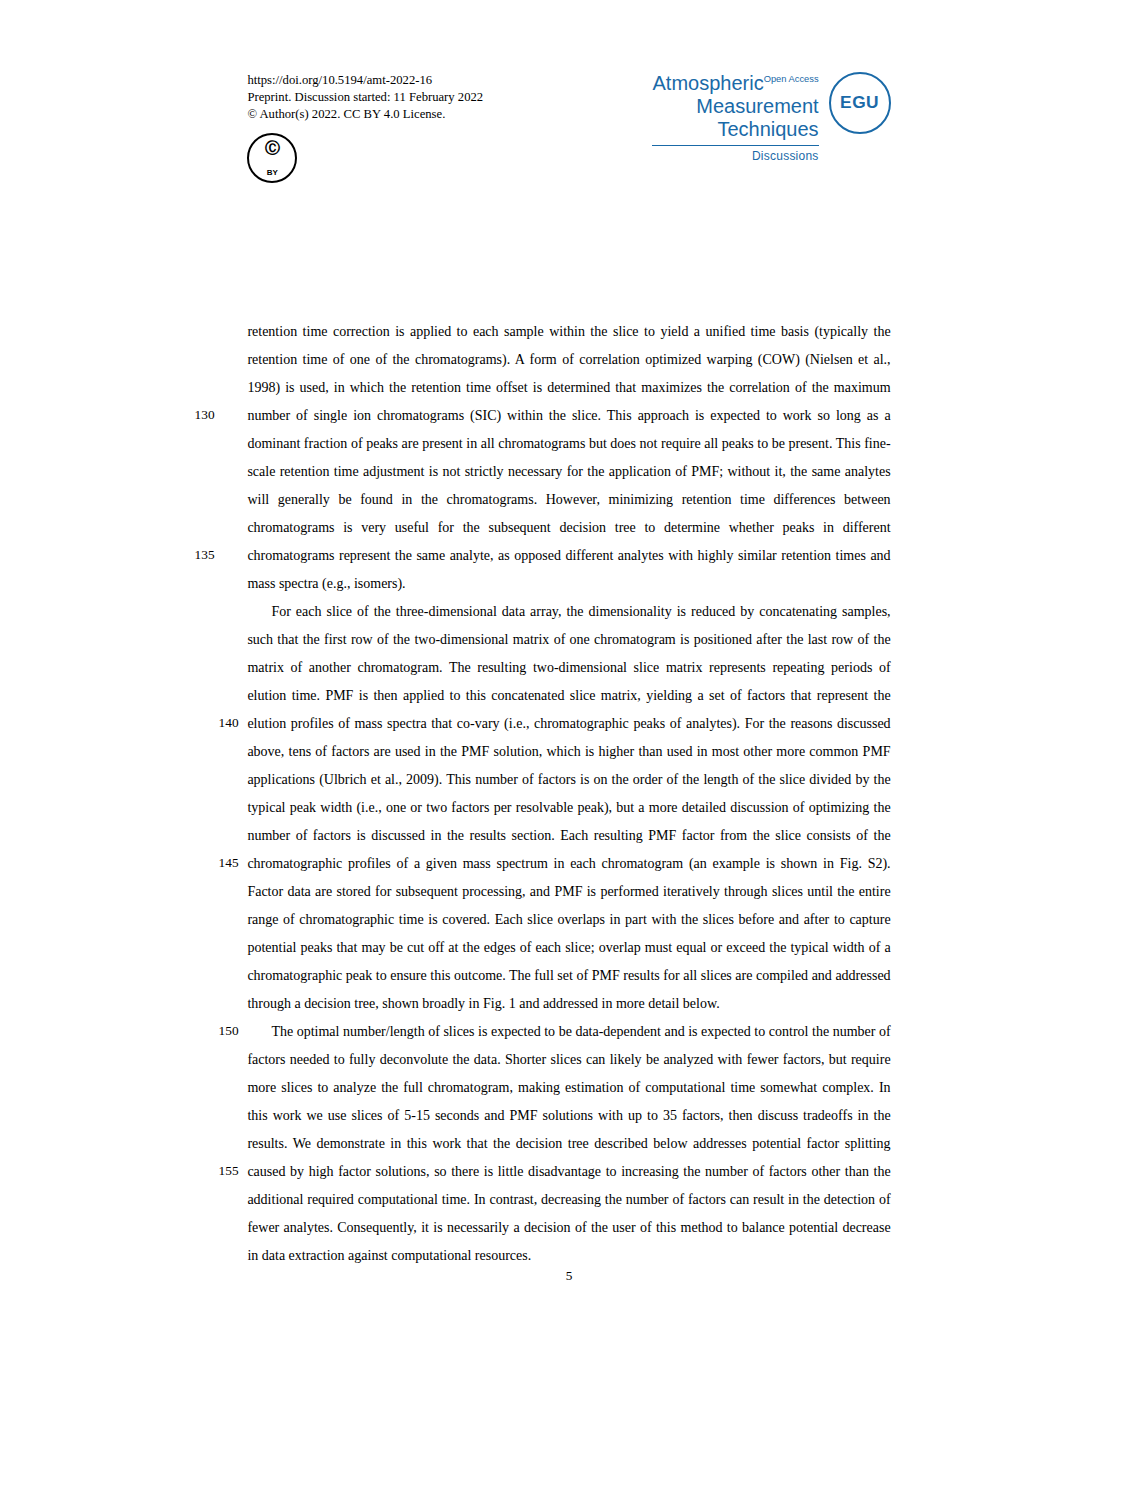https://doi.org/10.5194/amt-2022-16
Preprint. Discussion started: 11 February 2022
© Author(s) 2022. CC BY 4.0 License.
Ⓒ BY
AtmosphericOpen Access
Measurement
Techniques
Discussions
EGU
retention time correction is applied to each sample within the slice to yield a unified time basis (typically the retention time of one of the chromatograms). A form of correlation optimized warping (COW) (Nielsen et al., 1998) is used, in which the retention time offset is determined that maximizes the correlation of the maximum number of single ion chromatograms 130(SIC) within the slice. This approach is expected to work so long as a dominant fraction of peaks are present in all chromatograms but does not require all peaks to be present. This fine-scale retention time adjustment is not strictly necessary for the application of PMF; without it, the same analytes will generally be found in the chromatograms. However, minimizing retention time differences between chromatograms is very useful for the subsequent decision tree to determine whether peaks in different chromatograms represent the same analyte, as opposed different analytes with highly similar 135retention times and mass spectra (e.g., isomers).
For each slice of the three-dimensional data array, the dimensionality is reduced by concatenating samples, such that the first row of the two-dimensional matrix of one chromatogram is positioned after the last row of the matrix of another chromatogram. The resulting two-dimensional slice matrix represents repeating periods of elution time. PMF is then applied to this concatenated slice matrix, yielding a set of factors that represent the elution profiles of mass spectra that co-vary (i.e., 140chromatographic peaks of analytes). For the reasons discussed above, tens of factors are used in the PMF solution, which is higher than used in most other more common PMF applications (Ulbrich et al., 2009). This number of factors is on the order of the length of the slice divided by the typical peak width (i.e., one or two factors per resolvable peak), but a more detailed discussion of optimizing the number of factors is discussed in the results section. Each resulting PMF factor from the slice consists of the chromatographic profiles of a given mass spectrum in each chromatogram (an example is shown in Fig. S2). 145 Factor data are stored for subsequent processing, and PMF is performed iteratively through slices until the entire range of chromatographic time is covered. Each slice overlaps in part with the slices before and after to capture potential peaks that may be cut off at the edges of each slice; overlap must equal or exceed the typical width of a chromatographic peak to ensure this outcome. The full set of PMF results for all slices are compiled and addressed through a decision tree, shown broadly in Fig. 1 and addressed in more detail below.
150 The optimal number/length of slices is expected to be data-dependent and is expected to control the number of factors needed to fully deconvolute the data. Shorter slices can likely be analyzed with fewer factors, but require more slices to analyze the full chromatogram, making estimation of computational time somewhat complex. In this work we use slices of 5-15 seconds and PMF solutions with up to 35 factors, then discuss tradeoffs in the results. We demonstrate in this work that the decision tree described below addresses potential factor splitting caused by high factor solutions, so there is little 155disadvantage to increasing the number of factors other than the additional required computational time. In contrast, decreasing the number of factors can result in the detection of fewer analytes. Consequently, it is necessarily a decision of the user of this method to balance potential decrease in data extraction against computational resources.
5